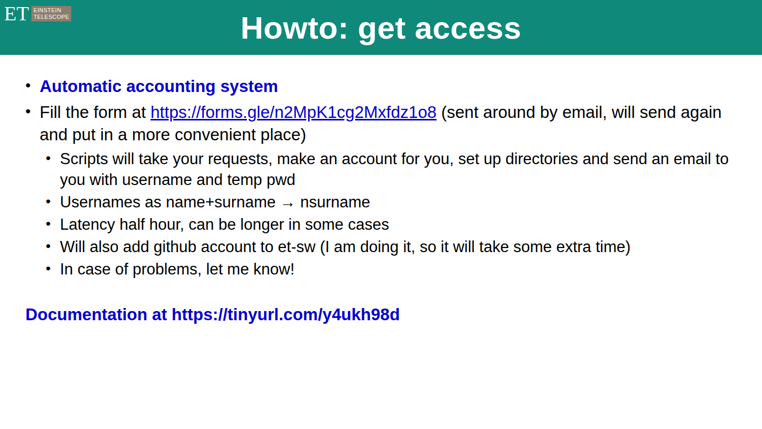ET EINSTEIN
TELESCOPE
Howto: get access
Automatic accounting system
Fill the form at https://forms.gle/n2MpK1cg2Mxfdz1o8 (sent around by email, will send again and put in a more convenient place)
Scripts will take your requests, make an account for you, set up directories and send an email to you with username and temp pwd
Usernames as name+surname → nsurname
Latency half hour, can be longer in some cases
Will also add github account to et-sw (I am doing it, so it will take some extra time)
In case of problems, let me know!
Documentation at https://tinyurl.com/y4ukh98d